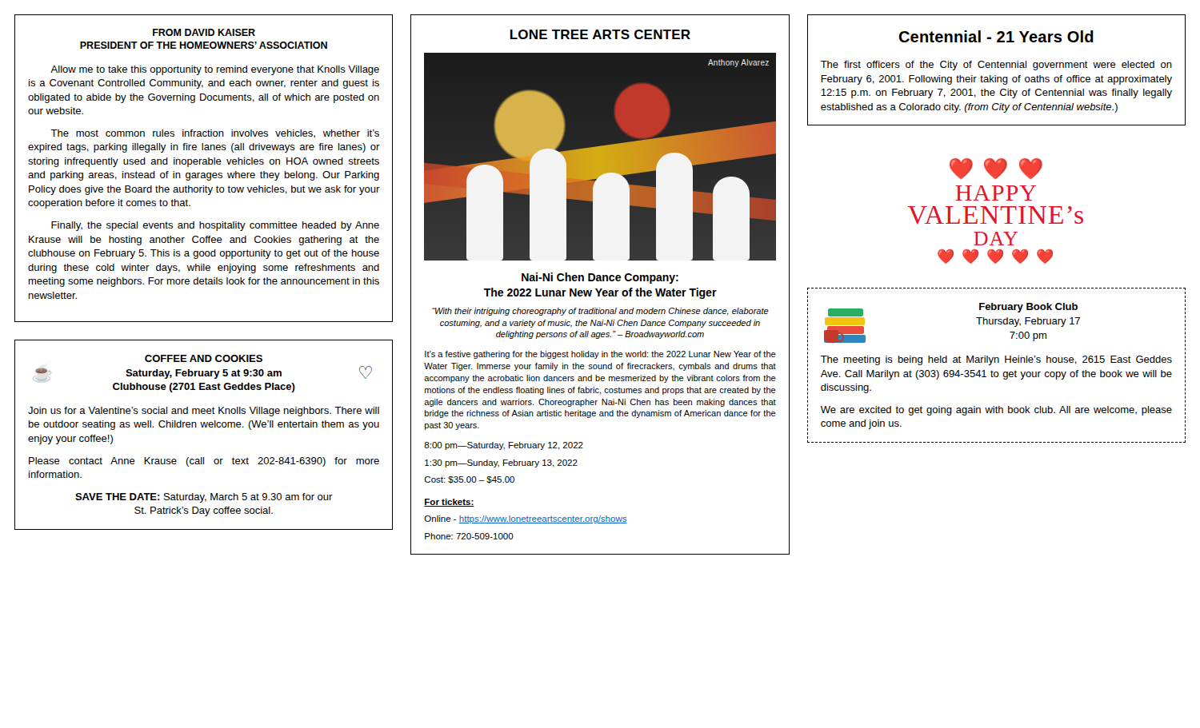FROM DAVID KAISER
PRESIDENT OF THE HOMEOWNERS’ ASSOCIATION
Allow me to take this opportunity to remind everyone that Knolls Village is a Covenant Controlled Community, and each owner, renter and guest is obligated to abide by the Governing Documents, all of which are posted on our website.
The most common rules infraction involves vehicles, whether it’s expired tags, parking illegally in fire lanes (all driveways are fire lanes) or storing infrequently used and inoperable vehicles on HOA owned streets and parking areas, instead of in garages where they belong. Our Parking Policy does give the Board the authority to tow vehicles, but we ask for your cooperation before it comes to that.
Finally, the special events and hospitality committee headed by Anne Krause will be hosting another Coffee and Cookies gathering at the clubhouse on February 5. This is a good opportunity to get out of the house during these cold winter days, while enjoying some refreshments and meeting some neighbors. For more details look for the announcement in this newsletter.
☕
COFFEE AND COOKIES
Saturday, February 5 at 9:30 am
Clubhouse (2701 East Geddes Place)
♡
Join us for a Valentine’s social and meet Knolls Village neighbors. There will be outdoor seating as well. Children welcome. (We’ll entertain them as you enjoy your coffee!)
Please contact Anne Krause (call or text 202-841-6390) for more information.
SAVE THE DATE: Saturday, March 5 at 9.30 am for our
St. Patrick’s Day coffee social.
LONE TREE ARTS CENTER
Anthony Alvarez
Nai-Ni Chen Dance Company:
The 2022 Lunar New Year of the Water Tiger
“With their intriguing choreography of traditional and modern Chinese dance, elaborate costuming, and a variety of music, the Nai-Ni Chen Dance Company succeeded in delighting persons of all ages.” – Broadwayworld.com
It’s a festive gathering for the biggest holiday in the world: the 2022 Lunar New Year of the Water Tiger. Immerse your family in the sound of firecrackers, cymbals and drums that accompany the acrobatic lion dancers and be mesmerized by the vibrant colors from the motions of the endless floating lines of fabric, costumes and props that are created by the agile dancers and warriors. Choreographer Nai-Ni Chen has been making dances that bridge the richness of Asian artistic heritage and the dynamism of American dance for the past 30 years.
8:00 pm—Saturday, February 12, 2022
1:30 pm—Sunday, February 13, 2022
Cost: $35.00 – $45.00
For tickets:
Online - https://www.lonetreeartscenter.org/shows
Phone: 720-509-1000
Centennial - 21 Years Old
The first officers of the City of Centennial government were elected on February 6, 2001. Following their taking of oaths of office at approximately 12:15 p.m. on February 7, 2001, the City of Centennial was finally legally established as a Colorado city. (from City of Centennial website.)
❤️ ❤️ ❤️
HAPPY
VALENTINE’s
DAY
❤️ ❤️ ❤️ ❤️ ❤️
February Book Club
Thursday, February 17
7:00 pm
The meeting is being held at Marilyn Heinle’s house, 2615 East Geddes Ave. Call Marilyn at (303) 694-3541 to get your copy of the book we will be discussing.
We are excited to get going again with book club. All are welcome, please come and join us.